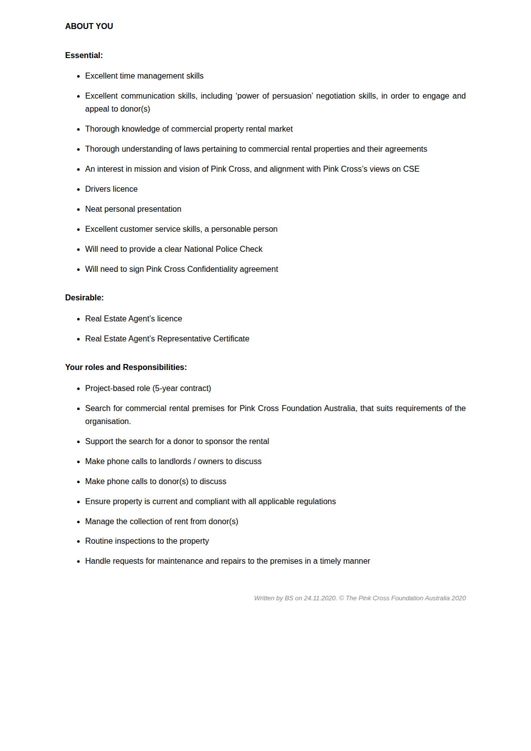ABOUT YOU
Essential:
Excellent time management skills
Excellent communication skills, including ‘power of persuasion’ negotiation skills, in order to engage and appeal to donor(s)
Thorough knowledge of commercial property rental market
Thorough understanding of laws pertaining to commercial rental properties and their agreements
An interest in mission and vision of Pink Cross, and alignment with Pink Cross’s views on CSE
Drivers licence
Neat personal presentation
Excellent customer service skills, a personable person
Will need to provide a clear National Police Check
Will need to sign Pink Cross Confidentiality agreement
Desirable:
Real Estate Agent’s licence
Real Estate Agent’s Representative Certificate
Your roles and Responsibilities:
Project-based role (5-year contract)
Search for commercial rental premises for Pink Cross Foundation Australia, that suits requirements of the organisation.
Support the search for a donor to sponsor the rental
Make phone calls to landlords / owners to discuss
Make phone calls to donor(s) to discuss
Ensure property is current and compliant with all applicable regulations
Manage the collection of rent from donor(s)
Routine inspections to the property
Handle requests for maintenance and repairs to the premises in a timely manner
Written by BS on 24.11.2020. © The Pink Cross Foundation Australia 2020